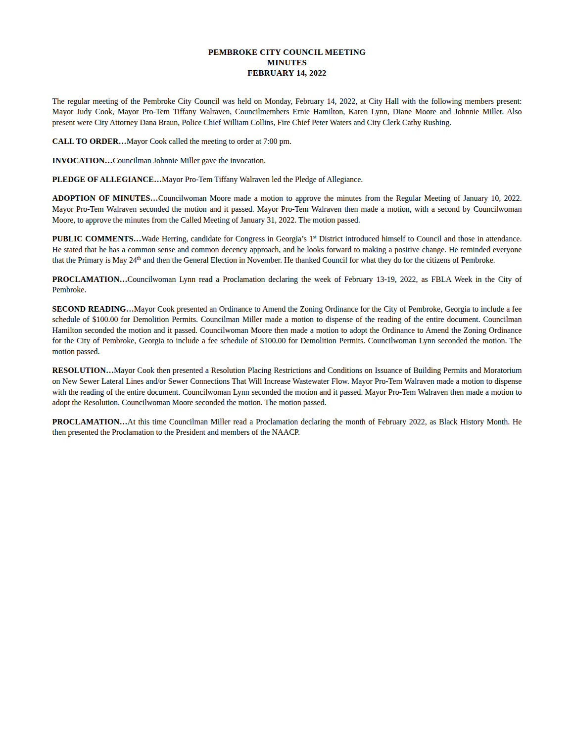PEMBROKE CITY COUNCIL MEETING
MINUTES
FEBRUARY 14, 2022
The regular meeting of the Pembroke City Council was held on Monday, February 14, 2022, at City Hall with the following members present: Mayor Judy Cook, Mayor Pro-Tem Tiffany Walraven, Councilmembers Ernie Hamilton, Karen Lynn, Diane Moore and Johnnie Miller. Also present were City Attorney Dana Braun, Police Chief William Collins, Fire Chief Peter Waters and City Clerk Cathy Rushing.
CALL TO ORDER…Mayor Cook called the meeting to order at 7:00 pm.
INVOCATION…Councilman Johnnie Miller gave the invocation.
PLEDGE OF ALLEGIANCE…Mayor Pro-Tem Tiffany Walraven led the Pledge of Allegiance.
ADOPTION OF MINUTES…Councilwoman Moore made a motion to approve the minutes from the Regular Meeting of January 10, 2022. Mayor Pro-Tem Walraven seconded the motion and it passed. Mayor Pro-Tem Walraven then made a motion, with a second by Councilwoman Moore, to approve the minutes from the Called Meeting of January 31, 2022. The motion passed.
PUBLIC COMMENTS…Wade Herring, candidate for Congress in Georgia’s 1st District introduced himself to Council and those in attendance. He stated that he has a common sense and common decency approach, and he looks forward to making a positive change. He reminded everyone that the Primary is May 24th and then the General Election in November. He thanked Council for what they do for the citizens of Pembroke.
PROCLAMATION…Councilwoman Lynn read a Proclamation declaring the week of February 13-19, 2022, as FBLA Week in the City of Pembroke.
SECOND READING…Mayor Cook presented an Ordinance to Amend the Zoning Ordinance for the City of Pembroke, Georgia to include a fee schedule of $100.00 for Demolition Permits. Councilman Miller made a motion to dispense of the reading of the entire document. Councilman Hamilton seconded the motion and it passed. Councilwoman Moore then made a motion to adopt the Ordinance to Amend the Zoning Ordinance for the City of Pembroke, Georgia to include a fee schedule of $100.00 for Demolition Permits. Councilwoman Lynn seconded the motion. The motion passed.
RESOLUTION…Mayor Cook then presented a Resolution Placing Restrictions and Conditions on Issuance of Building Permits and Moratorium on New Sewer Lateral Lines and/or Sewer Connections That Will Increase Wastewater Flow. Mayor Pro-Tem Walraven made a motion to dispense with the reading of the entire document. Councilwoman Lynn seconded the motion and it passed. Mayor Pro-Tem Walraven then made a motion to adopt the Resolution. Councilwoman Moore seconded the motion. The motion passed.
PROCLAMATION…At this time Councilman Miller read a Proclamation declaring the month of February 2022, as Black History Month. He then presented the Proclamation to the President and members of the NAACP.